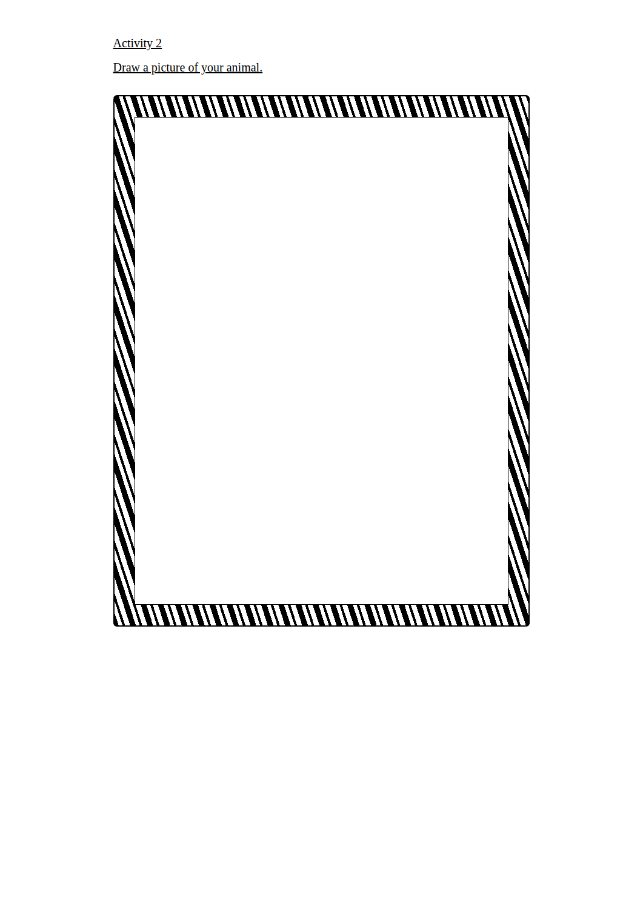Activity 2
Draw a picture of your animal.